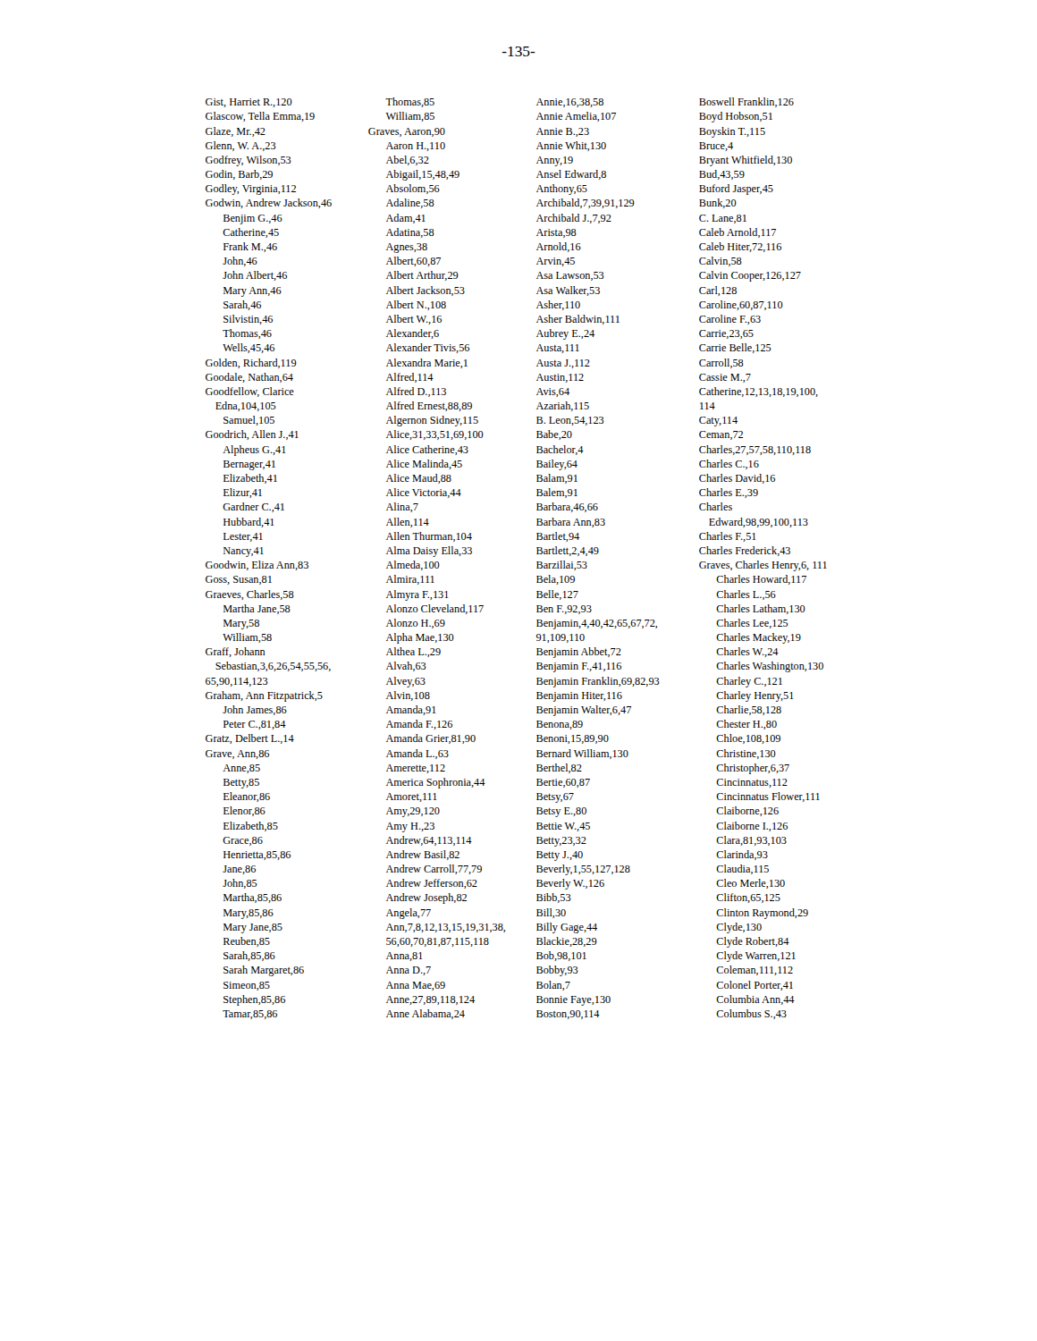-135-
Gist, Harriet R.,120
Glascow, Tella Emma,19
Glaze, Mr.,42
Glenn, W. A.,23
Godfrey, Wilson,53
Godin, Barb,29
Godley, Virginia,112
Godwin, Andrew Jackson,46
Benjim G.,46
Catherine,45
Frank M.,46
John,46
John Albert,46
Mary Ann,46
Sarah,46
Silvistin,46
Thomas,46
Wells,45,46
Golden, Richard,119
Goodale, Nathan,64
Goodfellow, Clarice
Edna,104,105
Samuel,105
Goodrich, Allen J.,41
Alpheus G.,41
Bernager,41
Elizabeth,41
Elizur,41
Gardner C.,41
Hubbard,41
Lester,41
Nancy,41
Goodwin, Eliza Ann,83
Goss, Susan,81
Graeves, Charles,58
Martha Jane,58
Mary,58
William,58
Graff, Johann
Sebastian,3,6,26,54,55,56,
65,90,114,123
Graham, Ann Fitzpatrick,5
John James,86
Peter C.,81,84
Gratz, Delbert L.,14
Grave, Ann,86
Anne,85
Betty,85
Eleanor,86
Elenor,86
Elizabeth,85
Grace,86
Henrietta,85,86
Jane,86
John,85
Martha,85,86
Mary,85,86
Mary Jane,85
Reuben,85
Sarah,85,86
Sarah Margaret,86
Simeon,85
Stephen,85,86
Tamar,85,86
Thomas,85
William,85
Graves, Aaron,90
Aaron H.,110
Abel,6,32
Abigail,15,48,49
Absolom,56
Adaline,58
Adam,41
Adatina,58
Agnes,38
Albert,60,87
Albert Arthur,29
Albert Jackson,53
Albert N.,108
Albert W.,16
Alexander,6
Alexander Tivis,56
Alexandra Marie,1
Alfred,114
Alfred D.,113
Alfred Ernest,88,89
Algernon Sidney,115
Alice,31,33,51,69,100
Alice Catherine,43
Alice Malinda,45
Alice Maud,88
Alice Victoria,44
Alina,7
Allen,114
Allen Thurman,104
Alma Daisy Ella,33
Almeda,100
Almira,111
Almyra F.,131
Alonzo Cleveland,117
Alonzo H.,69
Alpha Mae,130
Althea L.,29
Alvah,63
Alvey,63
Alvin,108
Amanda,91
Amanda F.,126
Amanda Grier,81,90
Amanda L.,63
Amerette,112
America Sophronia,44
Amoret,111
Amy,29,120
Amy H.,23
Andrew,64,113,114
Andrew Basil,82
Andrew Carroll,77,79
Andrew Jefferson,62
Andrew Joseph,82
Angela,77
Ann,7,8,12,13,15,19,31,38,
56,60,70,81,87,115,118
Anna,81
Anna D.,7
Anna Mae,69
Anne,27,89,118,124
Anne Alabama,24
Annie,16,38,58
Annie Amelia,107
Annie B.,23
Annie Whit,130
Anny,19
Ansel Edward,8
Anthony,65
Archibald,7,39,91,129
Archibald J.,7,92
Arista,98
Arnold,16
Arvin,45
Asa Lawson,53
Asa Walker,53
Asher,110
Asher Baldwin,111
Aubrey E.,24
Austa,111
Austa J.,112
Austin,112
Avis,64
Azariah,115
B. Leon,54,123
Babe,20
Bachelor,4
Bailey,64
Balam,91
Balem,91
Barbara,46,66
Barbara Ann,83
Bartlet,94
Bartlett,2,4,49
Barzillai,53
Bela,109
Belle,127
Ben F.,92,93
Benjamin,4,40,42,65,67,72,
91,109,110
Benjamin Abbet,72
Benjamin F.,41,116
Benjamin Franklin,69,82,93
Benjamin Hiter,116
Benjamin Walter,6,47
Benona,89
Benoni,15,89,90
Bernard William,130
Berthel,82
Bertie,60,87
Betsy,67
Betsy E.,80
Bettie W.,45
Betty,23,32
Betty J.,40
Beverly,1,55,127,128
Beverly W.,126
Bibb,53
Bill,30
Billy Gage,44
Blackie,28,29
Bob,98,101
Bobby,93
Bolan,7
Bonnie Faye,130
Boston,90,114
Boswell Franklin,126
Boyd Hobson,51
Boyskin T.,115
Bruce,4
Bryant Whitfield,130
Bud,43,59
Buford Jasper,45
Bunk,20
C. Lane,81
Caleb Arnold,117
Caleb Hiter,72,116
Calvin,58
Calvin Cooper,126,127
Carl,128
Caroline,60,87,110
Caroline F.,63
Carrie,23,65
Carrie Belle,125
Carroll,58
Cassie M.,7
Catherine,12,13,18,19,100,
114
Caty,114
Ceman,72
Charles,27,57,58,110,118
Charles C.,16
Charles David,16
Charles E.,39
Charles
Edward,98,99,100,113
Charles F.,51
Charles Frederick,43
Graves, Charles Henry,6, 111
Charles Howard,117
Charles L.,56
Charles Latham,130
Charles Lee,125
Charles Mackey,19
Charles W.,24
Charles Washington,130
Charley C.,121
Charley Henry,51
Charlie,58,128
Chester H.,80
Chloe,108,109
Christine,130
Christopher,6,37
Cincinnatus,112
Cincinnatus Flower,111
Claiborne,126
Claiborne I.,126
Clara,81,93,103
Clarinda,93
Claudia,115
Cleo Merle,130
Clifton,65,125
Clinton Raymond,29
Clyde,130
Clyde Robert,84
Clyde Warren,121
Coleman,111,112
Colonel Porter,41
Columbia Ann,44
Columbus S.,43